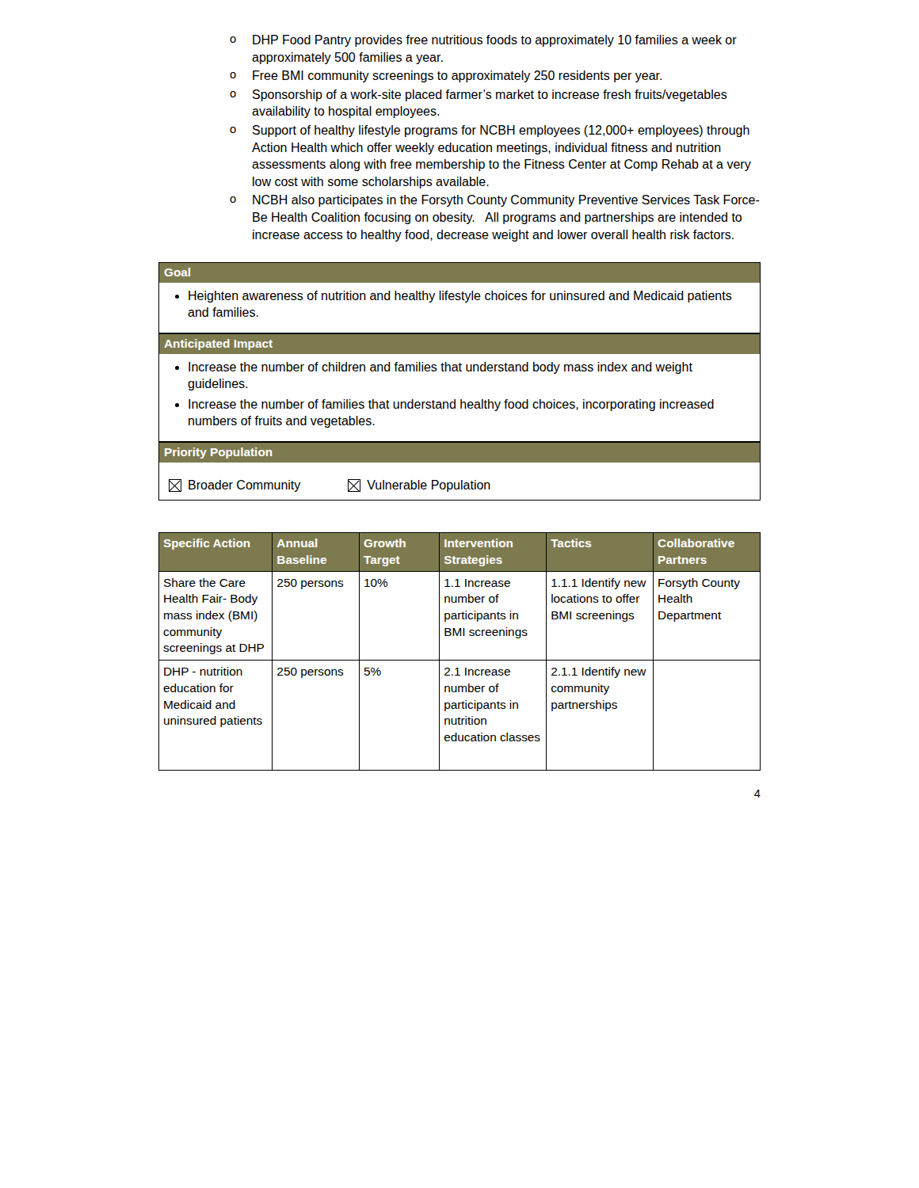DHP Food Pantry provides free nutritious foods to approximately 10 families a week or approximately 500 families a year.
Free BMI community screenings to approximately 250 residents per year.
Sponsorship of a work-site placed farmer’s market to increase fresh fruits/vegetables availability to hospital employees.
Support of healthy lifestyle programs for NCBH employees (12,000+ employees) through Action Health which offer weekly education meetings, individual fitness and nutrition assessments along with free membership to the Fitness Center at Comp Rehab at a very low cost with some scholarships available.
NCBH also participates in the Forsyth County Community Preventive Services Task Force- Be Health Coalition focusing on obesity. All programs and partnerships are intended to increase access to healthy food, decrease weight and lower overall health risk factors.
Goal
Heighten awareness of nutrition and healthy lifestyle choices for uninsured and Medicaid patients and families.
Anticipated Impact
Increase the number of children and families that understand body mass index and weight guidelines.
Increase the number of families that understand healthy food choices, incorporating increased numbers of fruits and vegetables.
Priority Population
Broader Community
Vulnerable Population
| Specific Action | Annual Baseline | Growth Target | Intervention Strategies | Tactics | Collaborative Partners |
| --- | --- | --- | --- | --- | --- |
| Share the Care Health Fair- Body mass index (BMI) community screenings at DHP | 250 persons | 10% | 1.1 Increase number of participants in BMI screenings | 1.1.1 Identify new locations to offer BMI screenings | Forsyth County Health Department |
| DHP - nutrition education for Medicaid and uninsured patients | 250 persons | 5% | 2.1 Increase number of participants in nutrition education classes | 2.1.1 Identify new community partnerships | |
4